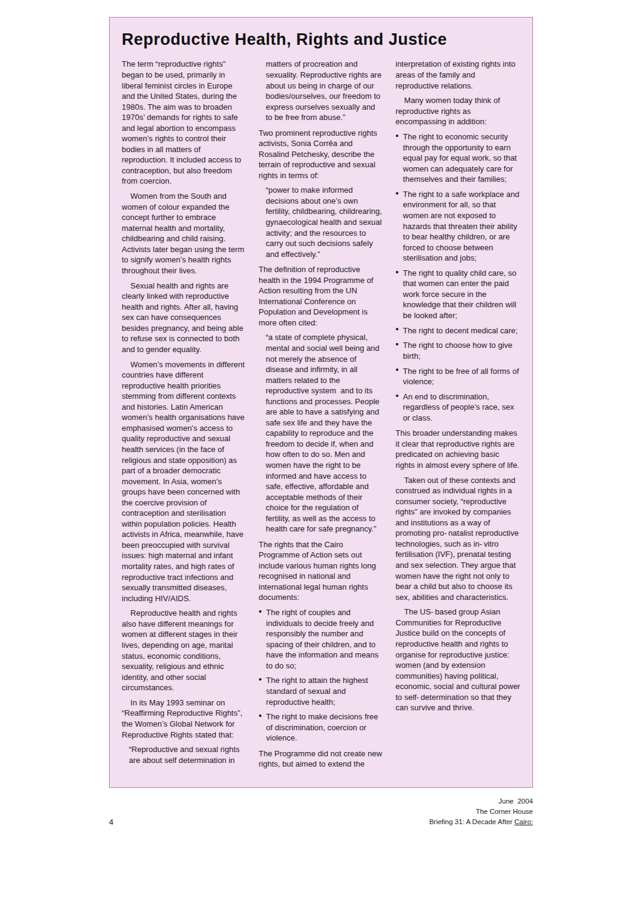Reproductive Health, Rights and Justice
The term “reproductive rights” began to be used, primarily in liberal feminist circles in Europe and the United States, during the 1980s. The aim was to broaden 1970s’ demands for rights to safe and legal abortion to encompass women’s rights to control their bodies in all matters of reproduction. It included access to contraception, but also freedom from coercion.
Women from the South and women of colour expanded the concept further to embrace maternal health and mortality, childbearing and child raising. Activists later began using the term to signify women’s health rights throughout their lives.
Sexual health and rights are clearly linked with reproductive health and rights. After all, having sex can have consequences besides pregnancy, and being able to refuse sex is connected to both and to gender equality.
Women’s movements in different countries have different reproductive health priorities stemming from different contexts and histories. Latin American women’s health organisations have emphasised women’s access to quality reproductive and sexual health services (in the face of religious and state opposition) as part of a broader democratic movement. In Asia, women’s groups have been concerned with the coercive provision of contraception and sterilisation within population policies. Health activists in Africa, meanwhile, have been preoccupied with survival issues: high maternal and infant mortality rates, and high rates of reproductive tract infections and sexually transmitted diseases, including HIV/AIDS.
Reproductive health and rights also have different meanings for women at different stages in their lives, depending on age, marital status, economic conditions, sexuality, religious and ethnic identity, and other social circumstances.
In its May 1993 seminar on “Reaffirming Reproductive Rights”, the Women’s Global Network for Reproductive Rights stated that:
“Reproductive and sexual rights are about self determination in matters of procreation and sexuality. Reproductive rights are about us being in charge of our bodies/ourselves, our freedom to express ourselves sexually and to be free from abuse.”
Two prominent reproductive rights activists, Sonia Corrêa and Rosalind Petchesky, describe the terrain of reproductive and sexual rights in terms of:
“power to make informed decisions about one’s own fertility, childbearing, childrearing, gynaecological health and sexual activity; and the resources to carry out such decisions safely and effectively.”
The definition of reproductive health in the 1994 Programme of Action resulting from the UN International Conference on Population and Development is more often cited:
“a state of complete physical, mental and social well being and not merely the absence of disease and infirmity, in all matters related to the reproductive system and to its functions and processes. People are able to have a satisfying and safe sex life and they have the capability to reproduce and the freedom to decide if, when and how often to do so. Men and women have the right to be informed and have access to safe, effective, affordable and acceptable methods of their choice for the regulation of fertility, as well as the access to health care for safe pregnancy.”
The rights that the Cairo Programme of Action sets out include various human rights long recognised in national and international legal human rights documents:
The right of couples and individuals to decide freely and responsibly the number and spacing of their children, and to have the information and means to do so;
The right to attain the highest standard of sexual and reproductive health;
The right to make decisions free of discrimination, coercion or violence.
The Programme did not create new rights, but aimed to extend the interpretation of existing rights into areas of the family and reproductive relations.
Many women today think of reproductive rights as encompassing in addition:
The right to economic security through the opportunity to earn equal pay for equal work, so that women can adequately care for themselves and their families;
The right to a safe workplace and environment for all, so that women are not exposed to hazards that threaten their ability to bear healthy children, or are forced to choose between sterilisation and jobs;
The right to quality child care, so that women can enter the paid work force secure in the knowledge that their children will be looked after;
The right to decent medical care;
The right to choose how to give birth;
The right to be free of all forms of violence;
An end to discrimination, regardless of people’s race, sex or class.
This broader understanding makes it clear that reproductive rights are predicated on achieving basic rights in almost every sphere of life.
Taken out of these contexts and construed as individual rights in a consumer society, “reproductive rights” are invoked by companies and institutions as a way of promoting pro- natalist reproductive technologies, such as in- vitro fertilisation (IVF), prenatal testing and sex selection. They argue that women have the right not only to bear a child but also to choose its sex, abilities and characteristics.
The US- based group Asian Communities for Reproductive Justice build on the concepts of reproductive health and rights to organise for reproductive justice: women (and by extension communities) having political, economic, social and cultural power to self- determination so that they can survive and thrive.
4
June 2004
The Corner House
Briefing 31: A Decade After Cairo: